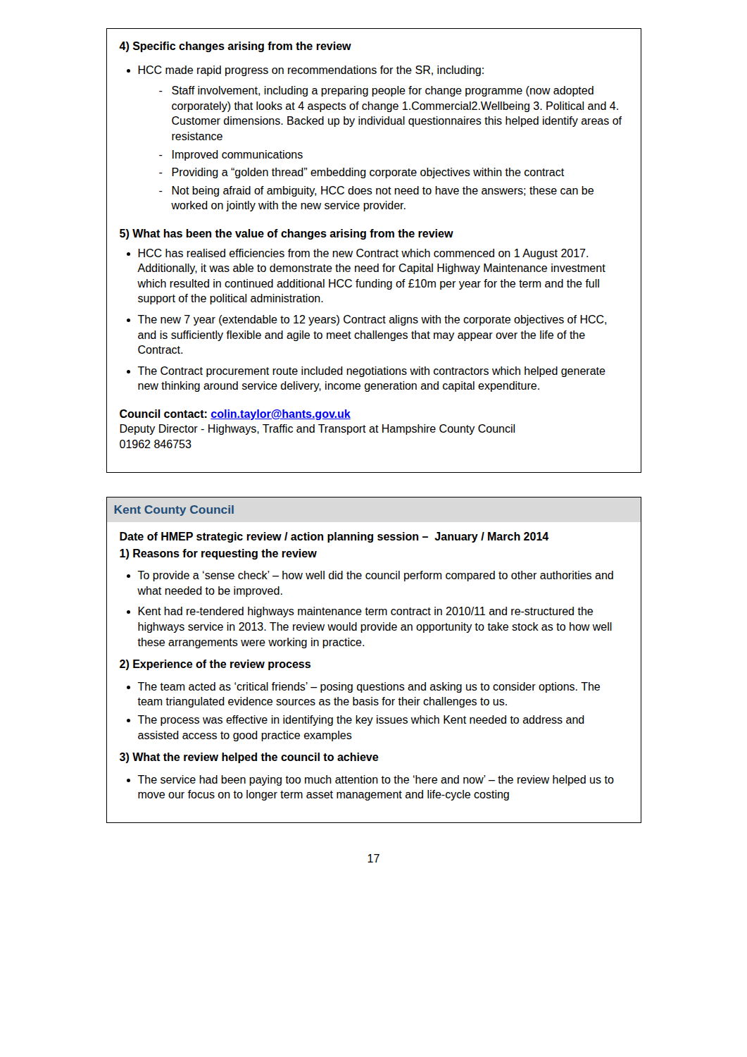4) Specific changes arising from the review
HCC made rapid progress on recommendations for the SR, including:
Staff involvement, including a preparing people for change programme (now adopted corporately) that looks at 4 aspects of change 1.Commercial2.Wellbeing 3. Political and 4. Customer dimensions. Backed up by individual questionnaires this helped identify areas of resistance
Improved communications
Providing a “golden thread” embedding corporate objectives within the contract
Not being afraid of ambiguity, HCC does not need to have the answers; these can be worked on jointly with the new service provider.
5) What has been the value of changes arising from the review
HCC has realised efficiencies from the new Contract which commenced on 1 August 2017. Additionally, it was able to demonstrate the need for Capital Highway Maintenance investment which resulted in continued additional HCC funding of £10m per year for the term and the full support of the political administration.
The new 7 year (extendable to 12 years) Contract aligns with the corporate objectives of HCC, and is sufficiently flexible and agile to meet challenges that may appear over the life of the Contract.
The Contract procurement route included negotiations with contractors which helped generate new thinking around service delivery, income generation and capital expenditure.
Council contact: colin.taylor@hants.gov.uk
Deputy Director - Highways, Traffic and Transport at Hampshire County Council
01962 846753
Kent County Council
Date of HMEP strategic review / action planning session – January / March 2014
1) Reasons for requesting the review
To provide a ‘sense check’ – how well did the council perform compared to other authorities and what needed to be improved.
Kent had re-tendered highways maintenance term contract in 2010/11 and re-structured the highways service in 2013. The review would provide an opportunity to take stock as to how well these arrangements were working in practice.
2) Experience of the review process
The team acted as ‘critical friends’ – posing questions and asking us to consider options. The team triangulated evidence sources as the basis for their challenges to us.
The process was effective in identifying the key issues which Kent needed to address and assisted access to good practice examples
3) What the review helped the council to achieve
The service had been paying too much attention to the ‘here and now’ – the review helped us to move our focus on to longer term asset management and life-cycle costing
17